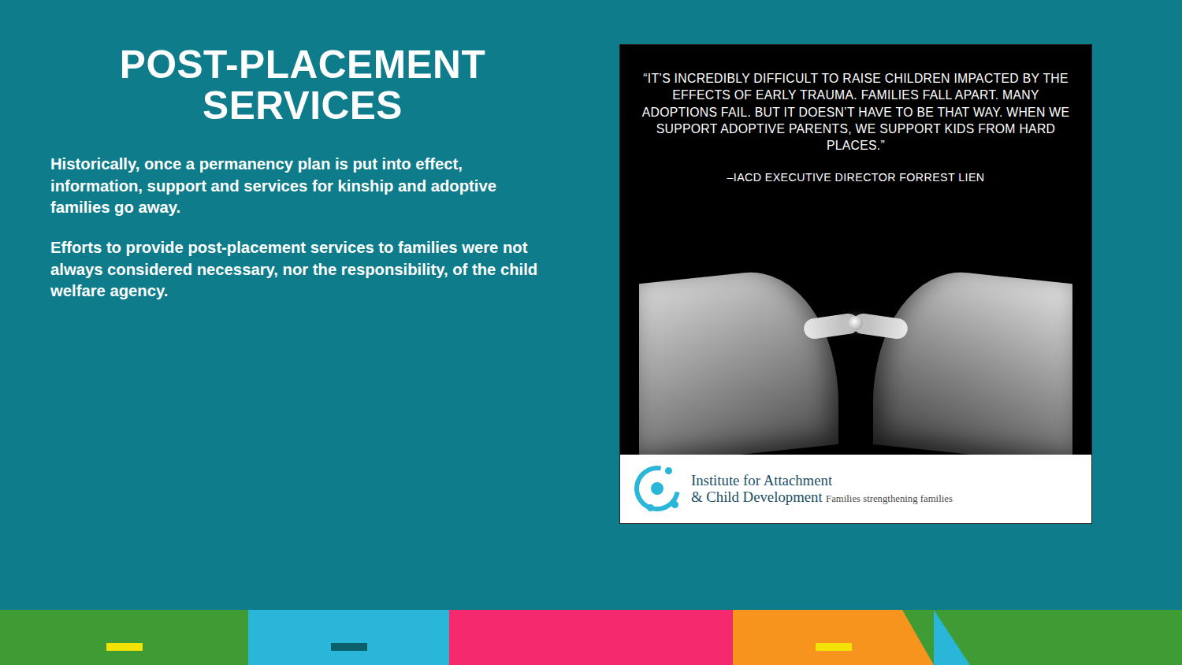POST-PLACEMENT SERVICES
Historically, once a permanency plan is put into effect, information, support and services for kinship and adoptive families go away.
Efforts to provide post-placement services to families were not always considered necessary, nor the responsibility, of the child welfare agency.
“It’s incredibly difficult to raise children impacted by the effects of early trauma. Families fall apart. Many adoptions fail. But it doesn’t have to be that way. When we support adoptive parents, we support kids from hard places.” –IACD Executive Director Forrest Lien
Institute for Attachment
& Child Development Families strengthening families